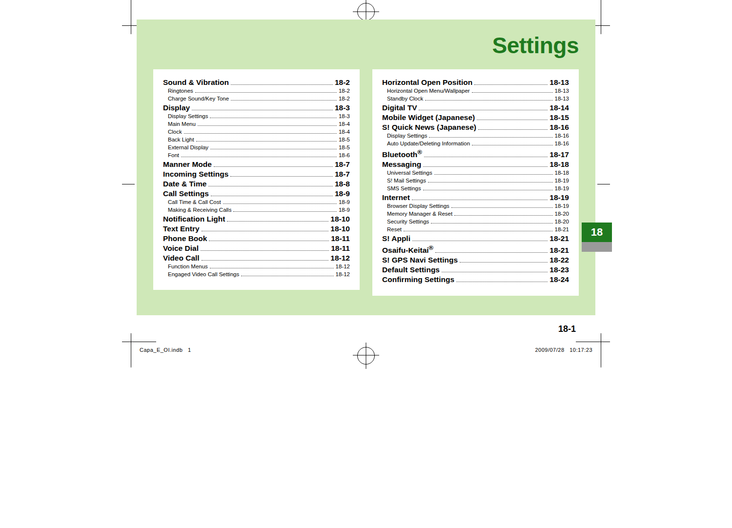Settings
Sound & Vibration 18-2
Ringtones 18-2
Charge Sound/Key Tone 18-2
Display 18-3
Display Settings 18-3
Main Menu 18-4
Clock 18-4
Back Light 18-5
External Display 18-5
Font 18-6
Manner Mode 18-7
Incoming Settings 18-7
Date & Time 18-8
Call Settings 18-9
Call Time & Call Cost 18-9
Making & Receiving Calls 18-9
Notification Light 18-10
Text Entry 18-10
Phone Book 18-11
Voice Dial 18-11
Video Call 18-12
Function Menus 18-12
Engaged Video Call Settings 18-12
Horizontal Open Position 18-13
Horizontal Open Menu/Wallpaper 18-13
Standby Clock 18-13
Digital TV 18-14
Mobile Widget (Japanese) 18-15
S! Quick News (Japanese) 18-16
Display Settings 18-16
Auto Update/Deleting Information 18-16
Bluetooth® 18-17
Messaging 18-18
Universal Settings 18-18
S! Mail Settings 18-19
SMS Settings 18-19
Internet 18-19
Browser Display Settings 18-19
Memory Manager & Reset 18-20
Security Settings 18-20
Reset 18-21
S! Appli 18-21
Osaifu-Keitai® 18-21
S! GPS Navi Settings 18-22
Default Settings 18-23
Confirming Settings 18-24
18
18-1
Capa_E_OI.indb 1
2009/07/28 10:17:23